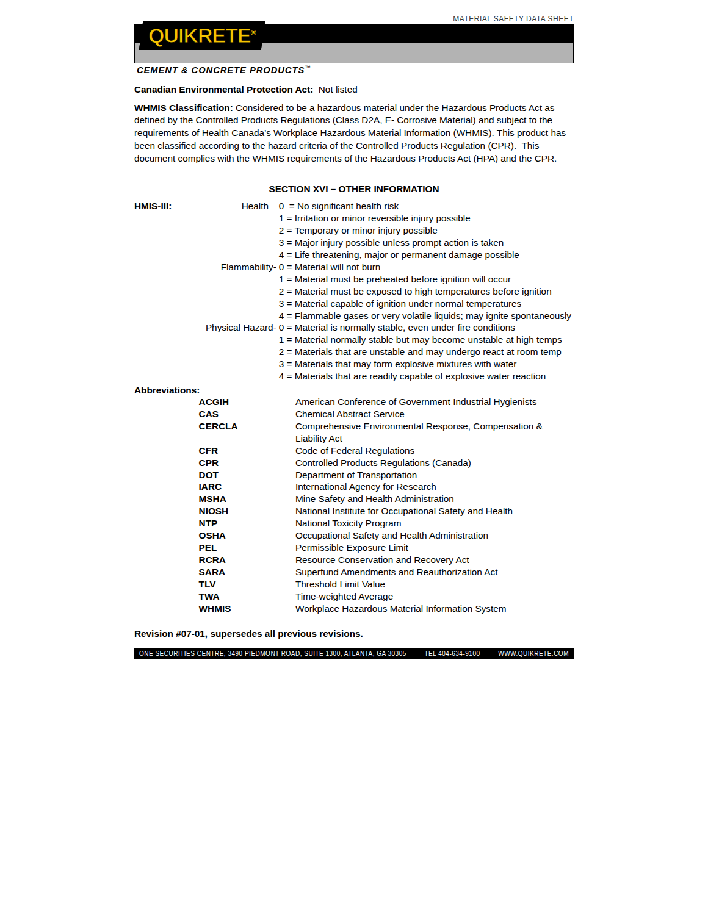MATERIAL SAFETY DATA SHEET
QUIKRETE®
CEMENT & CONCRETE PRODUCTS™
Canadian Environmental Protection Act: Not listed
WHMIS Classification: Considered to be a hazardous material under the Hazardous Products Act as defined by the Controlled Products Regulations (Class D2A, E- Corrosive Material) and subject to the requirements of Health Canada’s Workplace Hazardous Material Information (WHMIS). This product has been classified according to the hazard criteria of the Controlled Products Regulation (CPR). This document complies with the WHMIS requirements of the Hazardous Products Act (HPA) and the CPR.
SECTION XVI – OTHER INFORMATION
| HMIS-III: | Health – | 0 = No significant health risk |
| | | 1 = Irritation or minor reversible injury possible |
| | | 2 = Temporary or minor injury possible |
| | | 3 = Major injury possible unless prompt action is taken |
| | | 4 = Life threatening, major or permanent damage possible |
| | Flammability- | 0 = Material will not burn |
| | | 1 = Material must be preheated before ignition will occur |
| | | 2 = Material must be exposed to high temperatures before ignition |
| | | 3 = Material capable of ignition under normal temperatures |
| | | 4 = Flammable gases or very volatile liquids; may ignite spontaneously |
| | Physical Hazard- | 0 = Material is normally stable, even under fire conditions |
| | | 1 = Material normally stable but may become unstable at high temps |
| | | 2 = Materials that are unstable and may undergo react at room temp |
| | | 3 = Materials that may form explosive mixtures with water |
| | | 4 = Materials that are readily capable of explosive water reaction |
Abbreviations:
| ACGIH | American Conference of Government Industrial Hygienists |
| CAS | Chemical Abstract Service |
| CERCLA | Comprehensive Environmental Response, Compensation & Liability Act |
| CFR | Code of Federal Regulations |
| CPR | Controlled Products Regulations (Canada) |
| DOT | Department of Transportation |
| IARC | International Agency for Research |
| MSHA | Mine Safety and Health Administration |
| NIOSH | National Institute for Occupational Safety and Health |
| NTP | National Toxicity Program |
| OSHA | Occupational Safety and Health Administration |
| PEL | Permissible Exposure Limit |
| RCRA | Resource Conservation and Recovery Act |
| SARA | Superfund Amendments and Reauthorization Act |
| TLV | Threshold Limit Value |
| TWA | Time-weighted Average |
| WHMIS | Workplace Hazardous Material Information System |
Revision #07-01, supersedes all previous revisions.
ONE SECURITIES CENTRE, 3490 PIEDMONT ROAD, SUITE 1300, ATLANTA, GA 30305 TEL 404-634-9100 WWW.QUIKRETE.COM